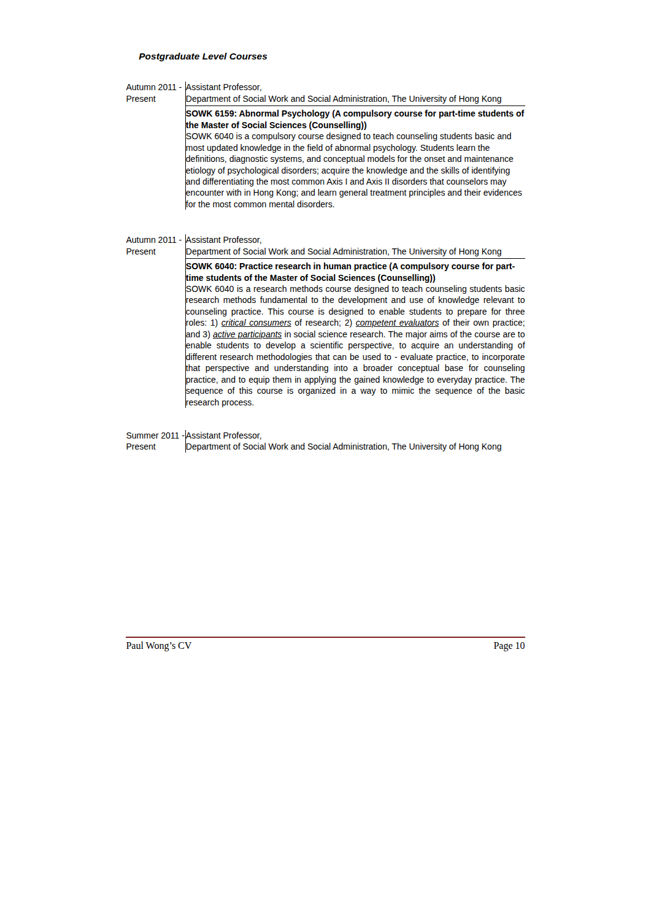Postgraduate Level Courses
| Autumn 2011 - Present | Assistant Professor, Department of Social Work and Social Administration, The University of Hong Kong SOWK 6159: Abnormal Psychology (A compulsory course for part-time students of the Master of Social Sciences (Counselling)) SOWK 6040 is a compulsory course designed to teach counseling students basic and most updated knowledge in the field of abnormal psychology. Students learn the definitions, diagnostic systems, and conceptual models for the onset and maintenance etiology of psychological disorders; acquire the knowledge and the skills of identifying and differentiating the most common Axis I and Axis II disorders that counselors may encounter with in Hong Kong; and learn general treatment principles and their evidences for the most common mental disorders. |
| Autumn 2011 - Present | Assistant Professor, Department of Social Work and Social Administration, The University of Hong Kong SOWK 6040: Practice research in human practice (A compulsory course for part-time students of the Master of Social Sciences (Counselling)) SOWK 6040 is a research methods course designed to teach counseling students basic research methods fundamental to the development and use of knowledge relevant to counseling practice. This course is designed to enable students to prepare for three roles: 1) critical consumers of research; 2) competent evaluators of their own practice; and 3) active participants in social science research. The major aims of the course are to enable students to develop a scientific perspective, to acquire an understanding of different research methodologies that can be used to - evaluate practice, to incorporate that perspective and understanding into a broader conceptual base for counseling practice, and to equip them in applying the gained knowledge to everyday practice. The sequence of this course is organized in a way to mimic the sequence of the basic research process. |
| Summer 2011 - Present | Assistant Professor, Department of Social Work and Social Administration, The University of Hong Kong |
Paul Wong’s CV
Page 10